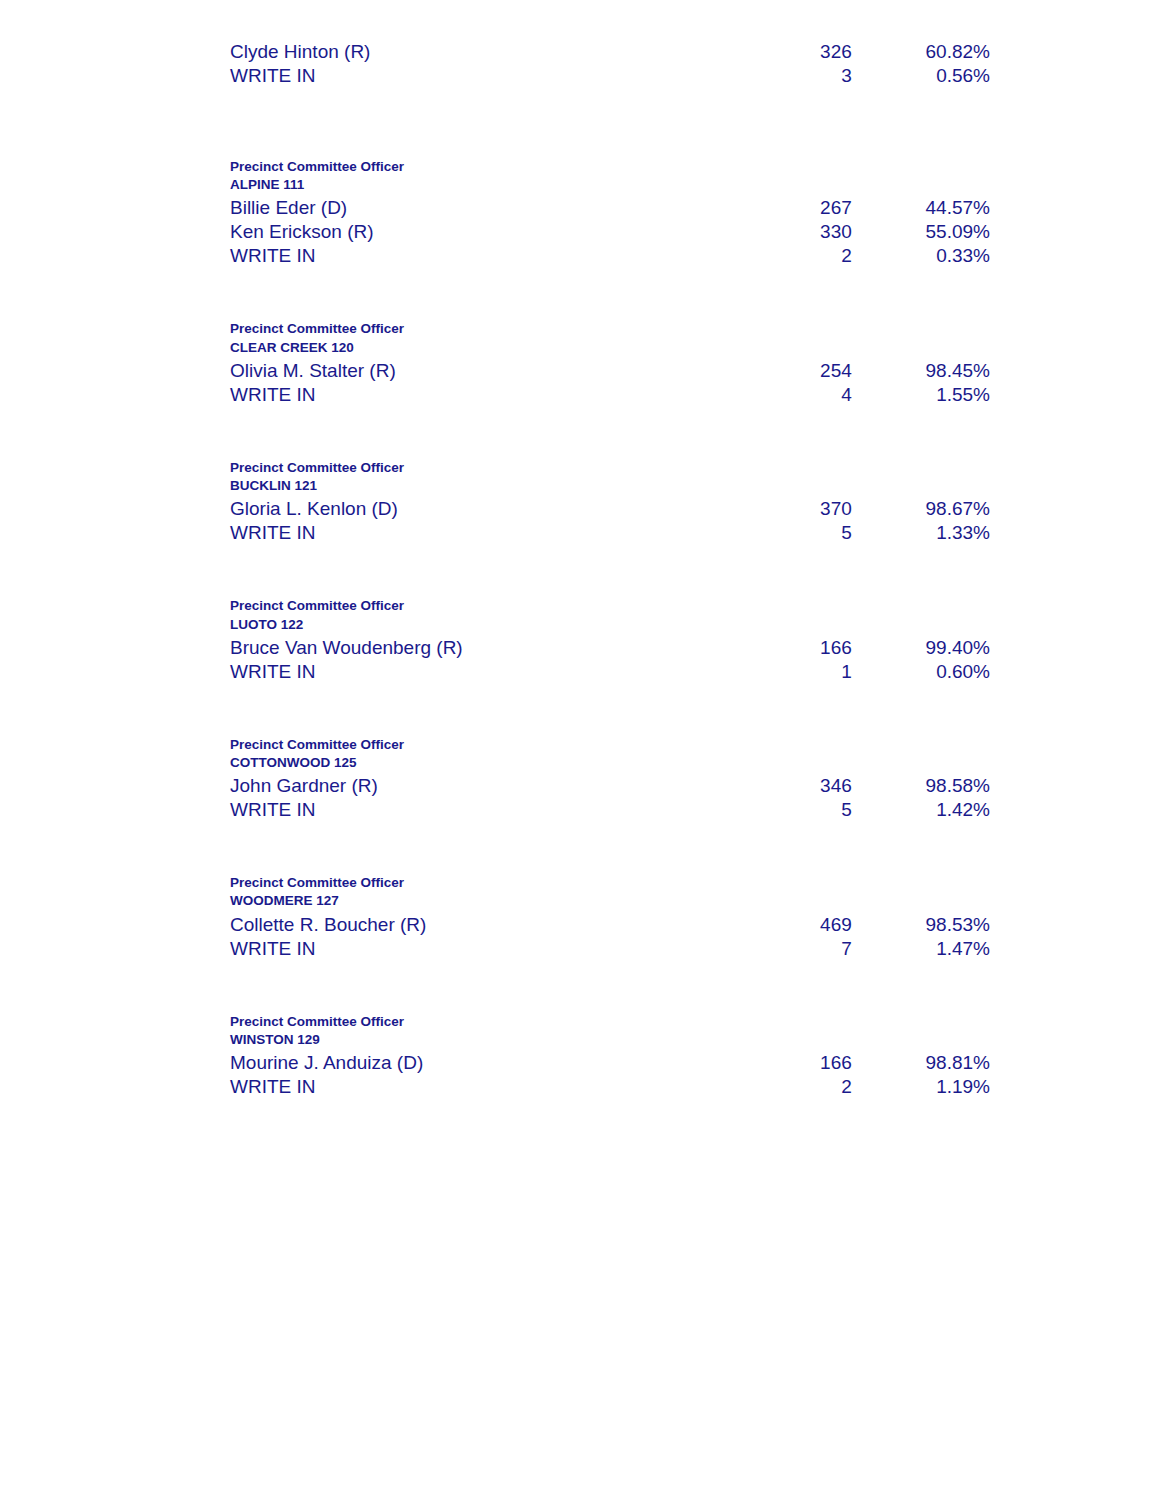| Clyde Hinton (R) | 326 | 60.82% |
| WRITE IN | 3 | 0.56% |
Precinct Committee OfficerALPINE 111
| Billie Eder (D) | 267 | 44.57% |
| Ken Erickson (R) | 330 | 55.09% |
| WRITE IN | 2 | 0.33% |
Precinct Committee OfficerCLEAR CREEK 120
| Olivia M. Stalter (R) | 254 | 98.45% |
| WRITE IN | 4 | 1.55% |
Precinct Committee OfficerBUCKLIN 121
| Gloria L. Kenlon (D) | 370 | 98.67% |
| WRITE IN | 5 | 1.33% |
Precinct Committee OfficerLUOTO 122
| Bruce Van Woudenberg (R) | 166 | 99.40% |
| WRITE IN | 1 | 0.60% |
Precinct Committee OfficerCOTTONWOOD 125
| John Gardner (R) | 346 | 98.58% |
| WRITE IN | 5 | 1.42% |
Precinct Committee OfficerWOODMERE 127
| Collette R. Boucher (R) | 469 | 98.53% |
| WRITE IN | 7 | 1.47% |
Precinct Committee OfficerWINSTON 129
| Mourine J. Anduiza (D) | 166 | 98.81% |
| WRITE IN | 2 | 1.19% |